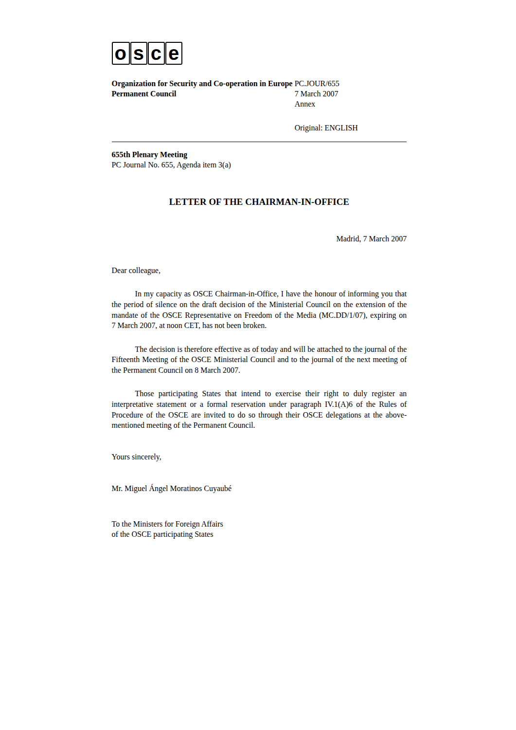osce
| Organization for Security and Co-operation in Europe Permanent Council | PC.JOUR/655 7 March 2007 Annex Original: ENGLISH |
655th Plenary Meeting
PC Journal No. 655, Agenda item 3(a)
LETTER OF THE CHAIRMAN-IN-OFFICE
Madrid, 7 March 2007
Dear colleague,
In my capacity as OSCE Chairman-in-Office, I have the honour of informing you that the period of silence on the draft decision of the Ministerial Council on the extension of the mandate of the OSCE Representative on Freedom of the Media (MC.DD/1/07), expiring on 7 March 2007, at noon CET, has not been broken.
The decision is therefore effective as of today and will be attached to the journal of the Fifteenth Meeting of the OSCE Ministerial Council and to the journal of the next meeting of the Permanent Council on 8 March 2007.
Those participating States that intend to exercise their right to duly register an interpretative statement or a formal reservation under paragraph IV.1(A)6 of the Rules of Procedure of the OSCE are invited to do so through their OSCE delegations at the above-mentioned meeting of the Permanent Council.
Yours sincerely,
Mr. Miguel Ángel Moratinos Cuyaubé
To the Ministers for Foreign Affairs
of the OSCE participating States